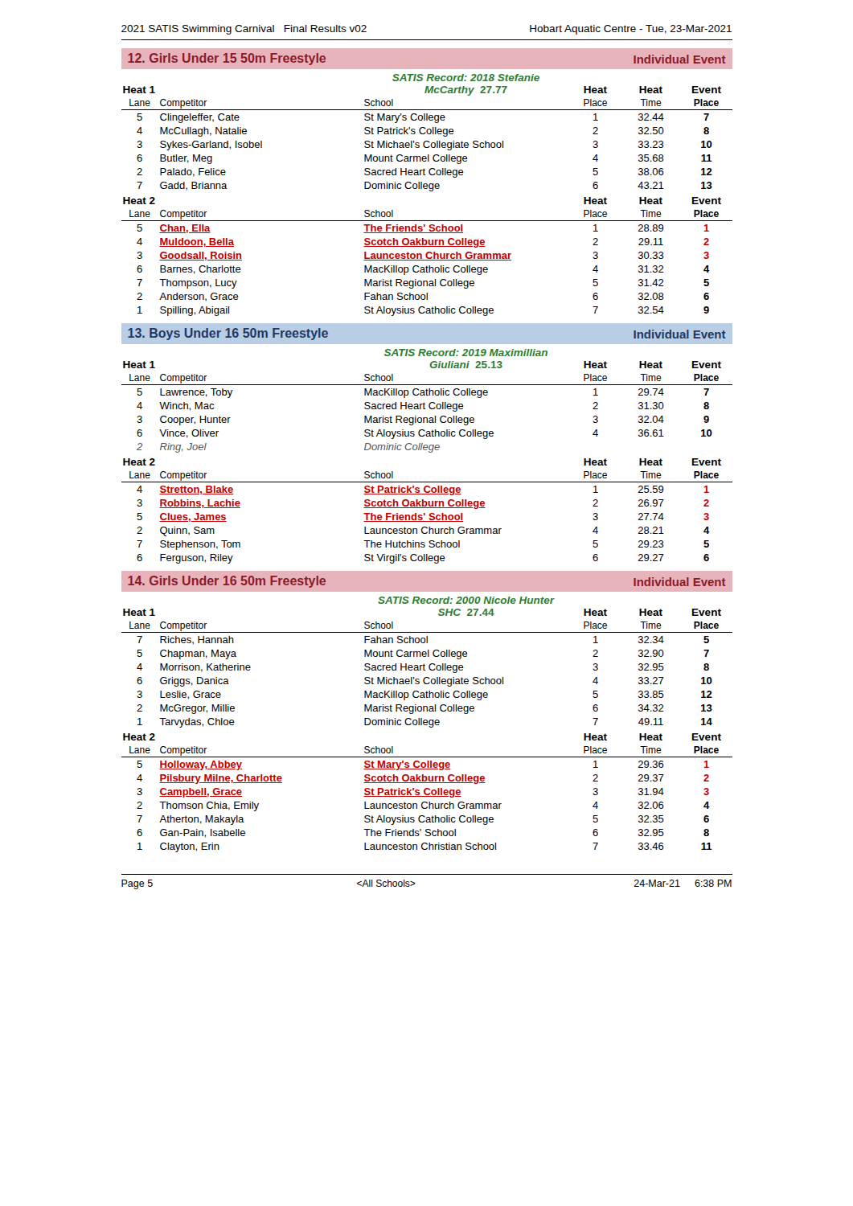2021 SATIS Swimming Carnival Final Results v02
Hobart Aquatic Centre - Tue, 23-Mar-2021
12. Girls Under 15 50m Freestyle Individual Event
| Heat 1 | SATIS Record: 2018 Stefanie McCarthy 27.77 | Heat | Heat | Event |
| Lane | Competitor | School | Place | Time | Place |
| 5 | Clingeleffer, Cate | St Mary's College | 1 | 32.44 | 7 |
| 4 | McCullagh, Natalie | St Patrick's College | 2 | 32.50 | 8 |
| 3 | Sykes-Garland, Isobel | St Michael's Collegiate School | 3 | 33.23 | 10 |
| 6 | Butler, Meg | Mount Carmel College | 4 | 35.68 | 11 |
| 2 | Palado, Felice | Sacred Heart College | 5 | 38.06 | 12 |
| 7 | Gadd, Brianna | Dominic College | 6 | 43.21 | 13 |
| Heat 2 | Heat | Heat | Event |
| Lane | Competitor | School | Place | Time | Place |
| 5 | Chan, Ella | The Friends' School | 1 | 28.89 | 1 |
| 4 | Muldoon, Bella | Scotch Oakburn College | 2 | 29.11 | 2 |
| 3 | Goodsall, Roisin | Launceston Church Grammar | 3 | 30.33 | 3 |
| 6 | Barnes, Charlotte | MacKillop Catholic College | 4 | 31.32 | 4 |
| 7 | Thompson, Lucy | Marist Regional College | 5 | 31.42 | 5 |
| 2 | Anderson, Grace | Fahan School | 6 | 32.08 | 6 |
| 1 | Spilling, Abigail | St Aloysius Catholic College | 7 | 32.54 | 9 |
13. Boys Under 16 50m Freestyle Individual Event
| Heat 1 | SATIS Record: 2019 Maximillian Giuliani 25.13 | Heat | Heat | Event |
| Lane | Competitor | School | Place | Time | Place |
| 5 | Lawrence, Toby | MacKillop Catholic College | 1 | 29.74 | 7 |
| 4 | Winch, Mac | Sacred Heart College | 2 | 31.30 | 8 |
| 3 | Cooper, Hunter | Marist Regional College | 3 | 32.04 | 9 |
| 6 | Vince, Oliver | St Aloysius Catholic College | 4 | 36.61 | 10 |
| 2 | Ring, Joel | Dominic College | | | |
| Heat 2 | Heat | Heat | Event |
| Lane | Competitor | School | Place | Time | Place |
| 4 | Stretton, Blake | St Patrick's College | 1 | 25.59 | 1 |
| 3 | Robbins, Lachie | Scotch Oakburn College | 2 | 26.97 | 2 |
| 5 | Clues, James | The Friends' School | 3 | 27.74 | 3 |
| 2 | Quinn, Sam | Launceston Church Grammar | 4 | 28.21 | 4 |
| 7 | Stephenson, Tom | The Hutchins School | 5 | 29.23 | 5 |
| 6 | Ferguson, Riley | St Virgil's College | 6 | 29.27 | 6 |
14. Girls Under 16 50m Freestyle Individual Event
| Heat 1 | SATIS Record: 2000 Nicole Hunter SHC 27.44 | Heat | Heat | Event |
| Lane | Competitor | School | Place | Time | Place |
| 7 | Riches, Hannah | Fahan School | 1 | 32.34 | 5 |
| 5 | Chapman, Maya | Mount Carmel College | 2 | 32.90 | 7 |
| 4 | Morrison, Katherine | Sacred Heart College | 3 | 32.95 | 8 |
| 6 | Griggs, Danica | St Michael's Collegiate School | 4 | 33.27 | 10 |
| 3 | Leslie, Grace | MacKillop Catholic College | 5 | 33.85 | 12 |
| 2 | McGregor, Millie | Marist Regional College | 6 | 34.32 | 13 |
| 1 | Tarvydas, Chloe | Dominic College | 7 | 49.11 | 14 |
| Heat 2 | Heat | Heat | Event |
| Lane | Competitor | School | Place | Time | Place |
| 5 | Holloway, Abbey | St Mary's College | 1 | 29.36 | 1 |
| 4 | Pilsbury Milne, Charlotte | Scotch Oakburn College | 2 | 29.37 | 2 |
| 3 | Campbell, Grace | St Patrick's College | 3 | 31.94 | 3 |
| 2 | Thomson Chia, Emily | Launceston Church Grammar | 4 | 32.06 | 4 |
| 7 | Atherton, Makayla | St Aloysius Catholic College | 5 | 32.35 | 6 |
| 6 | Gan-Pain, Isabelle | The Friends' School | 6 | 32.95 | 8 |
| 1 | Clayton, Erin | Launceston Christian School | 7 | 33.46 | 11 |
Page 5
<All Schools>
24-Mar-216:38 PM